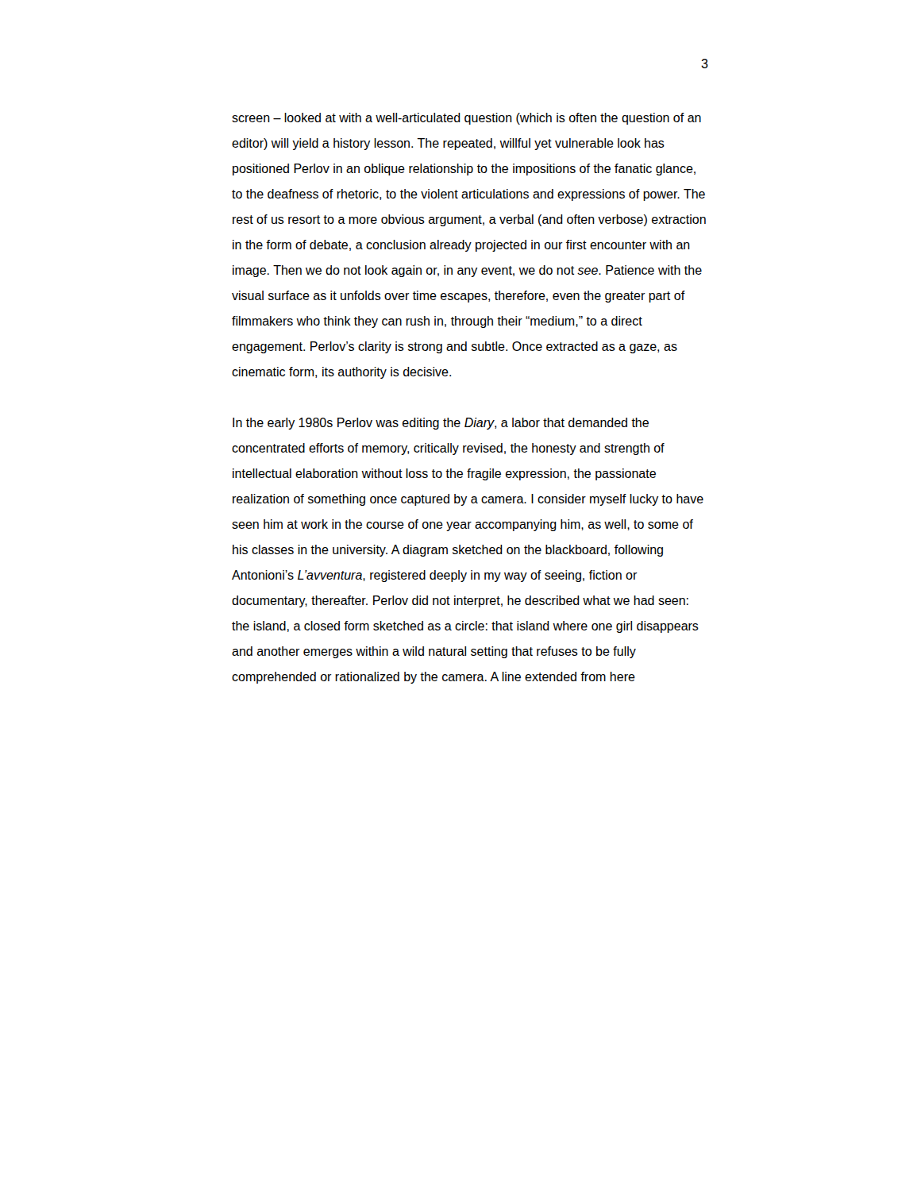3
screen – looked at with a well-articulated question (which is often the question of an editor) will yield a history lesson. The repeated, willful yet vulnerable look has positioned Perlov in an oblique relationship to the impositions of the fanatic glance, to the deafness of rhetoric, to the violent articulations and expressions of power. The rest of us resort to a more obvious argument, a verbal (and often verbose) extraction in the form of debate, a conclusion already projected in our first encounter with an image. Then we do not look again or, in any event, we do not see. Patience with the visual surface as it unfolds over time escapes, therefore, even the greater part of filmmakers who think they can rush in, through their “medium,” to a direct engagement. Perlov’s clarity is strong and subtle. Once extracted as a gaze, as cinematic form, its authority is decisive.
In the early 1980s Perlov was editing the Diary, a labor that demanded the concentrated efforts of memory, critically revised, the honesty and strength of intellectual elaboration without loss to the fragile expression, the passionate realization of something once captured by a camera. I consider myself lucky to have seen him at work in the course of one year accompanying him, as well, to some of his classes in the university. A diagram sketched on the blackboard, following Antonioni’s L’avventura, registered deeply in my way of seeing, fiction or documentary, thereafter. Perlov did not interpret, he described what we had seen: the island, a closed form sketched as a circle: that island where one girl disappears and another emerges within a wild natural setting that refuses to be fully comprehended or rationalized by the camera. A line extended from here